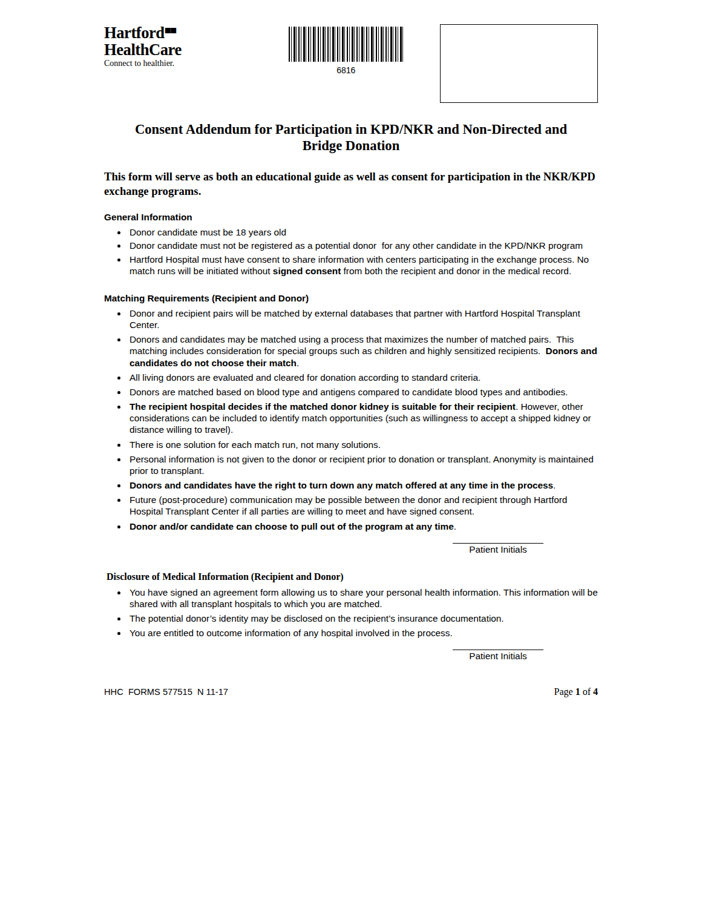Hartford■■
HealthCare
Connect to healthier.
6816
Consent Addendum for Participation in KPD/NKR and Non-Directed and
Bridge Donation
This form will serve as both an educational guide as well as consent for participation in the NKR/KPD exchange programs.
General Information
Donor candidate must be 18 years old
Donor candidate must not be registered as a potential donor for any other candidate in the KPD/NKR program
Hartford Hospital must have consent to share information with centers participating in the exchange process. No match runs will be initiated without signed consent from both the recipient and donor in the medical record.
Matching Requirements (Recipient and Donor)
Donor and recipient pairs will be matched by external databases that partner with Hartford Hospital Transplant Center.
Donors and candidates may be matched using a process that maximizes the number of matched pairs. This matching includes consideration for special groups such as children and highly sensitized recipients. Donors and candidates do not choose their match.
All living donors are evaluated and cleared for donation according to standard criteria.
Donors are matched based on blood type and antigens compared to candidate blood types and antibodies.
The recipient hospital decides if the matched donor kidney is suitable for their recipient. However, other considerations can be included to identify match opportunities (such as willingness to accept a shipped kidney or distance willing to travel).
There is one solution for each match run, not many solutions.
Personal information is not given to the donor or recipient prior to donation or transplant. Anonymity is maintained prior to transplant.
Donors and candidates have the right to turn down any match offered at any time in the process.
Future (post-procedure) communication may be possible between the donor and recipient through Hartford Hospital Transplant Center if all parties are willing to meet and have signed consent.
Donor and/or candidate can choose to pull out of the program at any time.
Patient Initials
Disclosure of Medical Information (Recipient and Donor)
You have signed an agreement form allowing us to share your personal health information. This information will be shared with all transplant hospitals to which you are matched.
The potential donor’s identity may be disclosed on the recipient’s insurance documentation.
You are entitled to outcome information of any hospital involved in the process.
Patient Initials
HHC FORMS 577515 N 11-17
Page 1 of 4